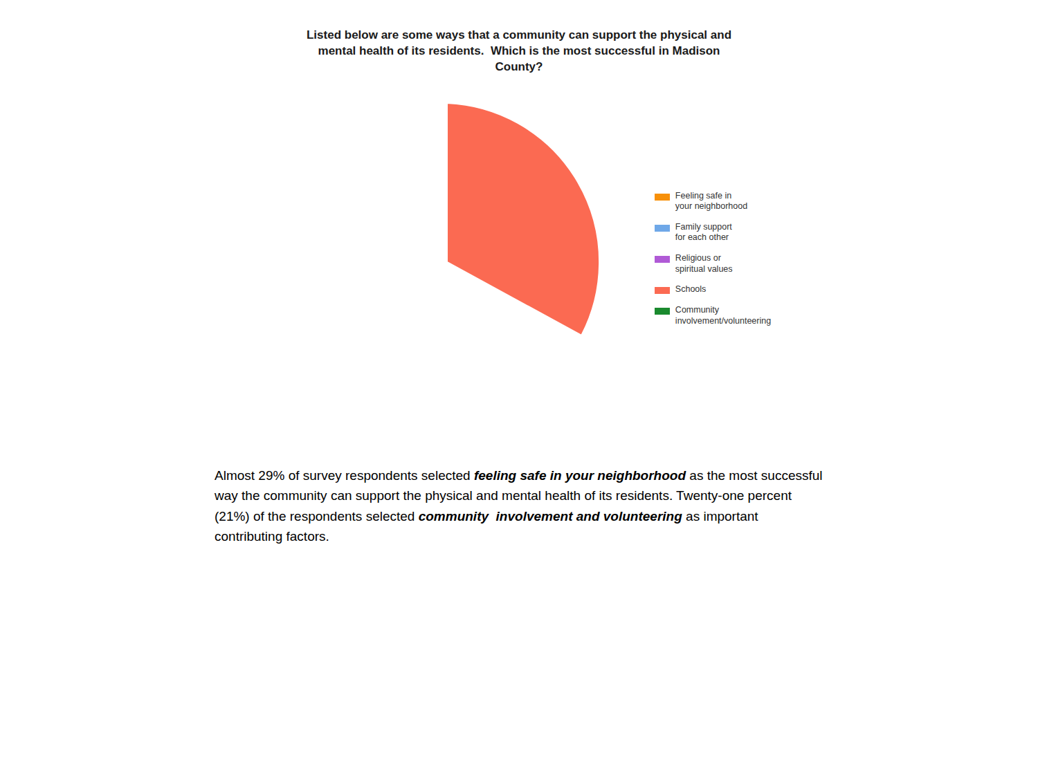Listed below are some ways that a community can support the physical and mental health of its residents. Which is the most successful in Madison County?
Pie chart: slices drawn as SVG arcs. Order (clockwise from 12 o'clock): Schools (red), Community involvement (green), Feeling safe (orange), Family support (blue), Religious/spiritual (purple) Most successful ways the community supports physical and mental health
Feeling safe in
your neighborhood
Family support
for each other
Religious or
spiritual values
Schools
Community
involvement/volunteering
Almost 29% of survey respondents selected feeling safe in your neighborhood as the most successful way the community can support the physical and mental health of its residents. Twenty-one percent (21%) of the respondents selected community involvement and volunteering as important contributing factors.